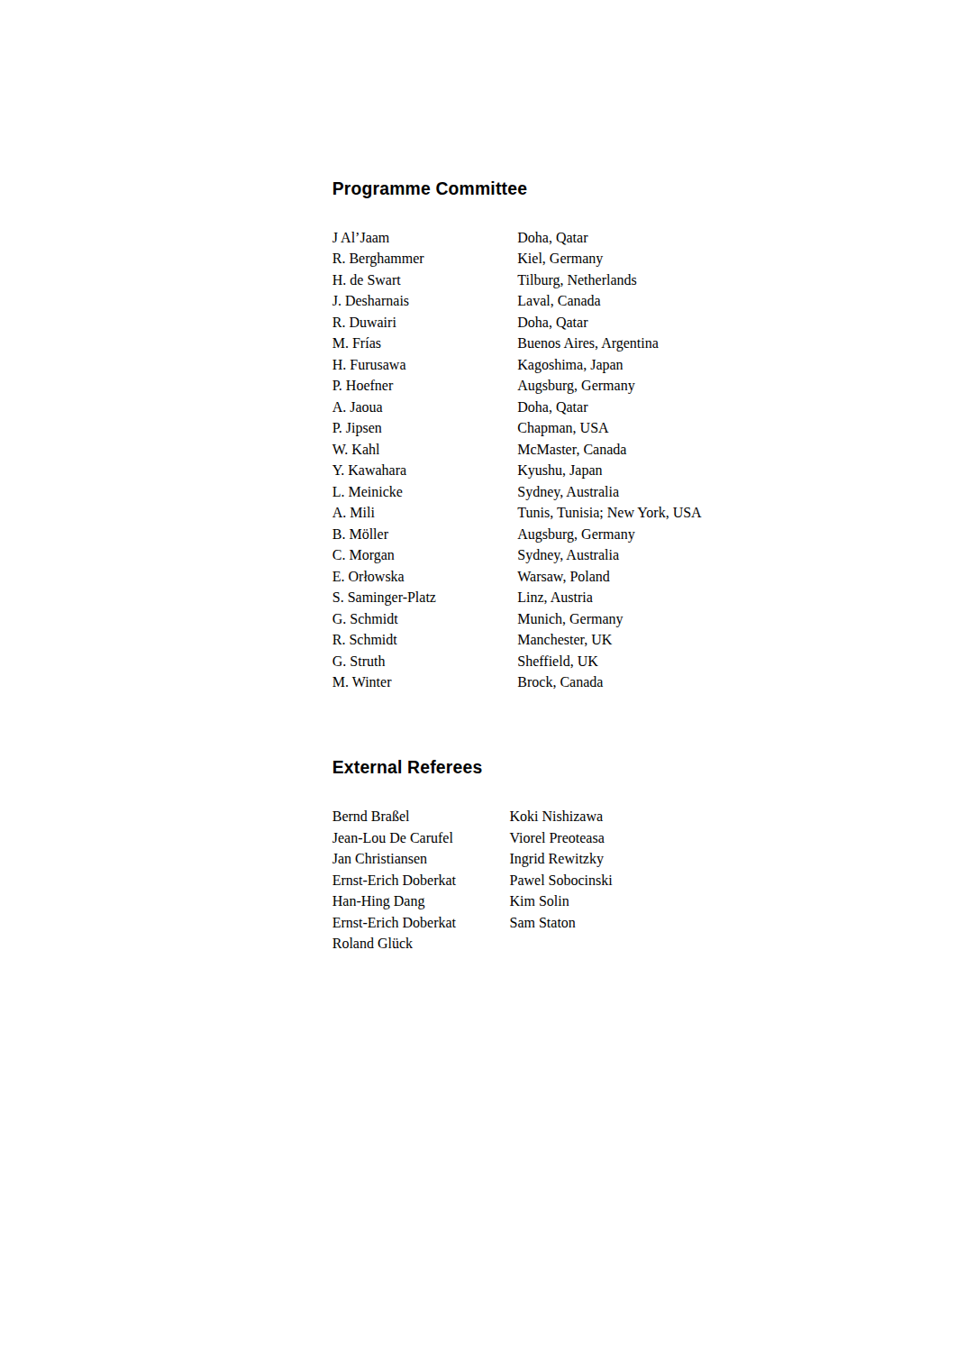Programme Committee
| J Al’Jaam | Doha, Qatar |
| R. Berghammer | Kiel, Germany |
| H. de Swart | Tilburg, Netherlands |
| J. Desharnais | Laval, Canada |
| R. Duwairi | Doha, Qatar |
| M. Frías | Buenos Aires, Argentina |
| H. Furusawa | Kagoshima, Japan |
| P. Hoefner | Augsburg, Germany |
| A. Jaoua | Doha, Qatar |
| P. Jipsen | Chapman, USA |
| W. Kahl | McMaster, Canada |
| Y. Kawahara | Kyushu, Japan |
| L. Meinicke | Sydney, Australia |
| A. Mili | Tunis, Tunisia; New York, USA |
| B. Möller | Augsburg, Germany |
| C. Morgan | Sydney, Australia |
| E. Orłowska | Warsaw, Poland |
| S. Saminger-Platz | Linz, Austria |
| G. Schmidt | Munich, Germany |
| R. Schmidt | Manchester, UK |
| G. Struth | Sheffield, UK |
| M. Winter | Brock, Canada |
External Referees
| Bernd Braßel | Koki Nishizawa |
| Jean-Lou De Carufel | Viorel Preoteasa |
| Jan Christiansen | Ingrid Rewitzky |
| Ernst-Erich Doberkat | Pawel Sobocinski |
| Han-Hing Dang | Kim Solin |
| Ernst-Erich Doberkat | Sam Staton |
| Roland Glück | |